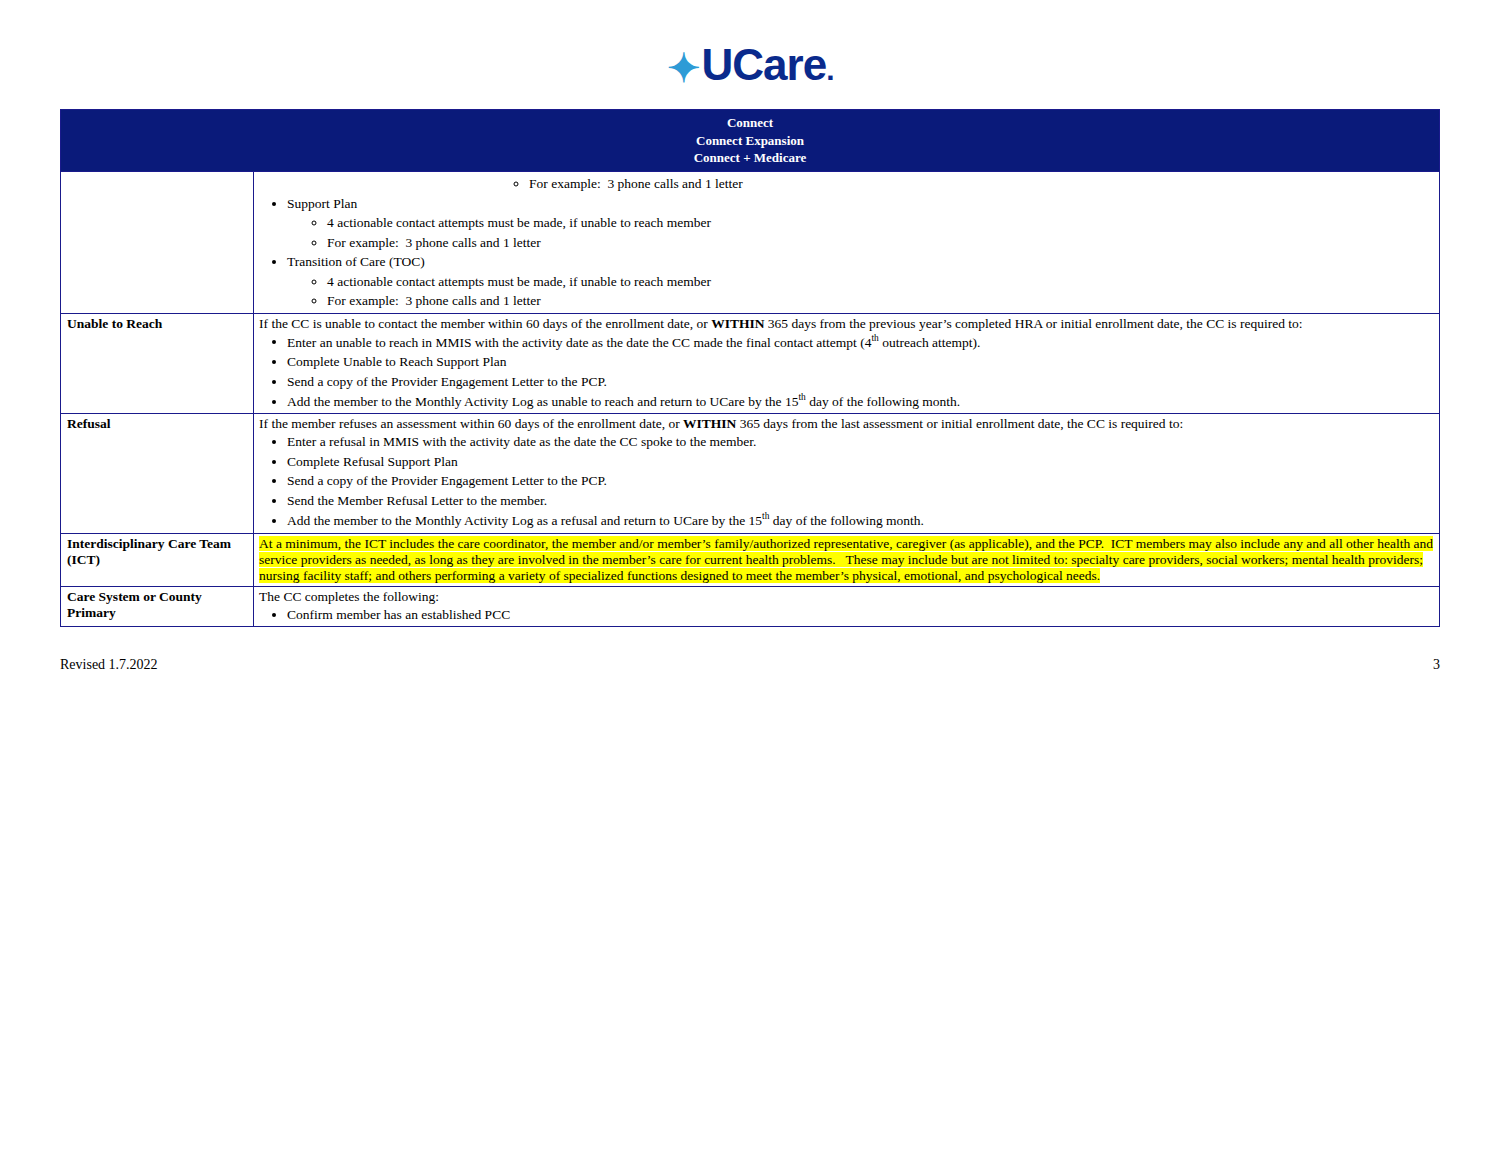✦UCare.
| Connect Connect Expansion Connect + Medicare |
| --- |
| | For example: 3 phone calls and 1 letter Support Plan 4 actionable contact attempts must be made, if unable to reach member For example: 3 phone calls and 1 letter Transition of Care (TOC) 4 actionable contact attempts must be made, if unable to reach member For example: 3 phone calls and 1 letter |
| Unable to Reach | If the CC is unable to contact the member within 60 days of the enrollment date, or WITHIN 365 days from the previous year’s completed HRA or initial enrollment date, the CC is required to: Enter an unable to reach in MMIS with the activity date as the date the CC made the final contact attempt (4 th outreach attempt). Complete Unable to Reach Support Plan Send a copy of the Provider Engagement Letter to the PCP. Add the member to the Monthly Activity Log as unable to reach and return to UCare by the 15 th day of the following month. |
| Refusal | If the member refuses an assessment within 60 days of the enrollment date, or WITHIN 365 days from the last assessment or initial enrollment date, the CC is required to: Enter a refusal in MMIS with the activity date as the date the CC spoke to the member. Complete Refusal Support Plan Send a copy of the Provider Engagement Letter to the PCP. Send the Member Refusal Letter to the member. Add the member to the Monthly Activity Log as a refusal and return to UCare by the 15 th day of the following month. |
| Interdisciplinary Care Team (ICT) | At a minimum, the ICT includes the care coordinator, the member and/or member’s family/authorized representative, caregiver (as applicable), and the PCP. ICT members may also include any and all other health and service providers as needed, as long as they are involved in the member’s care for current health problems. These may include but are not limited to: specialty care providers, social workers; mental health providers; nursing facility staff; and others performing a variety of specialized functions designed to meet the member’s physical, emotional, and psychological needs. |
| Care System or County Primary | The CC completes the following: Confirm member has an established PCC |
Revised 1.7.2022 3